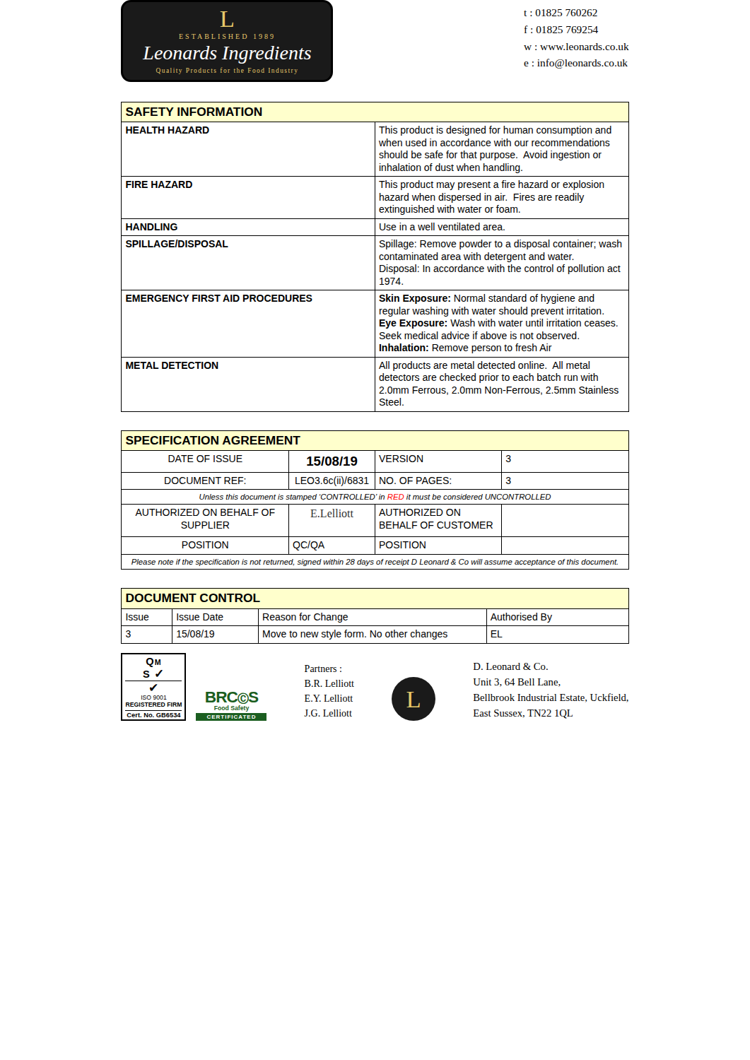L
ESTABLISHED 1989
Leonards Ingredients
Quality Products for the Food Industry
t : 01825 760262
f : 01825 769254
w : www.leonards.co.uk
e : info@leonards.co.uk
| SAFETY INFORMATION |
| HEALTH HAZARD | This product is designed for human consumption and when used in accordance with our recommendations should be safe for that purpose. Avoid ingestion or inhalation of dust when handling. |
| FIRE HAZARD | This product may present a fire hazard or explosion hazard when dispersed in air. Fires are readily extinguished with water or foam. |
| HANDLING | Use in a well ventilated area. |
| SPILLAGE/DISPOSAL | Spillage: Remove powder to a disposal container; wash contaminated area with detergent and water. Disposal: In accordance with the control of pollution act 1974. |
| EMERGENCY FIRST AID PROCEDURES | Skin Exposure: Normal standard of hygiene and regular washing with water should prevent irritation. Eye Exposure: Wash with water until irritation ceases. Seek medical advice if above is not observed. Inhalation: Remove person to fresh Air |
| METAL DETECTION | All products are metal detected online. All metal detectors are checked prior to each batch run with 2.0mm Ferrous, 2.0mm Non-Ferrous, 2.5mm Stainless Steel. |
| SPECIFICATION AGREEMENT |
| DATE OF ISSUE | 15/08/19 | VERSION | 3 |
| DOCUMENT REF: | LEO3.6c(ii)/6831 | NO. OF PAGES: | 3 |
| Unless this document is stamped ‘CONTROLLED’ in RED it must be considered UNCONTROLLED |
| AUTHORIZED ON BEHALF OF SUPPLIER | E.Lelliott | AUTHORIZED ON BEHALF OF CUSTOMER | |
| POSITION | QC/QA | POSITION | |
| Please note if the specification is not returned, signed within 28 days of receipt D Leonard & Co will assume acceptance of this document. |
| DOCUMENT CONTROL |
| Issue | Issue Date | Reason for Change | Authorised By |
| 3 | 15/08/19 | Move to new style form. No other changes | EL |
QM
S ✓
✔
ISO 9001
REGISTERED FIRM
Cert. No. GB6534
BRCⒸS
Food Safety
CERTIFICATED
Partners :
B.R. Lelliott
E.Y. Lelliott
J.G. Lelliott
L
D. Leonard & Co.
Unit 3, 64 Bell Lane,
Bellbrook Industrial Estate, Uckfield,
East Sussex, TN22 1QL